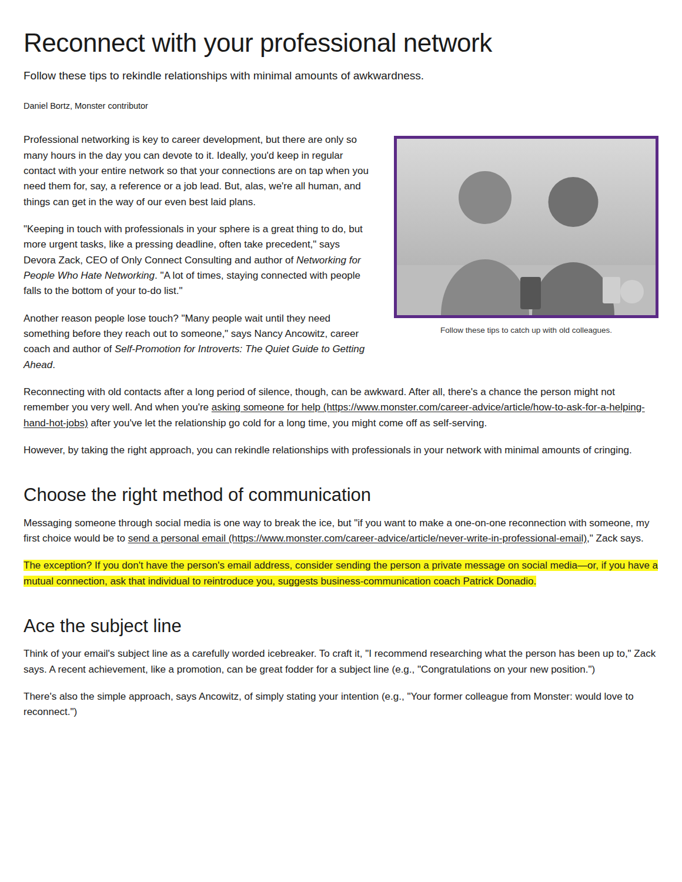Reconnect with your professional network
Follow these tips to rekindle relationships with minimal amounts of awkwardness.
Daniel Bortz, Monster contributor
Follow these tips to catch up with old colleagues.
Professional networking is key to career development, but there are only so many hours in the day you can devote to it. Ideally, you'd keep in regular contact with your entire network so that your connections are on tap when you need them for, say, a reference or a job lead. But, alas, we're all human, and things can get in the way of our even best laid plans.
"Keeping in touch with professionals in your sphere is a great thing to do, but more urgent tasks, like a pressing deadline, often take precedent," says Devora Zack, CEO of Only Connect Consulting and author of Networking for People Who Hate Networking. "A lot of times, staying connected with people falls to the bottom of your to-do list."
Another reason people lose touch? "Many people wait until they need something before they reach out to someone," says Nancy Ancowitz, career coach and author of Self-Promotion for Introverts: The Quiet Guide to Getting Ahead.
Reconnecting with old contacts after a long period of silence, though, can be awkward. After all, there's a chance the person might not remember you very well. And when you're asking someone for help (https://www.monster.com/career-advice/article/how-to-ask-for-a-helping-hand-hot-jobs) after you've let the relationship go cold for a long time, you might come off as self-serving.
However, by taking the right approach, you can rekindle relationships with professionals in your network with minimal amounts of cringing.
Choose the right method of communication
Messaging someone through social media is one way to break the ice, but "if you want to make a one-on-one reconnection with someone, my first choice would be to send a personal email (https://www.monster.com/career-advice/article/never-write-in-professional-email)," Zack says.
The exception? If you don't have the person's email address, consider sending the person a private message on social media—or, if you have a mutual connection, ask that individual to reintroduce you, suggests business-communication coach Patrick Donadio.
Ace the subject line
Think of your email's subject line as a carefully worded icebreaker. To craft it, "I recommend researching what the person has been up to," Zack says. A recent achievement, like a promotion, can be great fodder for a subject line (e.g., "Congratulations on your new position.")
There's also the simple approach, says Ancowitz, of simply stating your intention (e.g., "Your former colleague from Monster: would love to reconnect.")